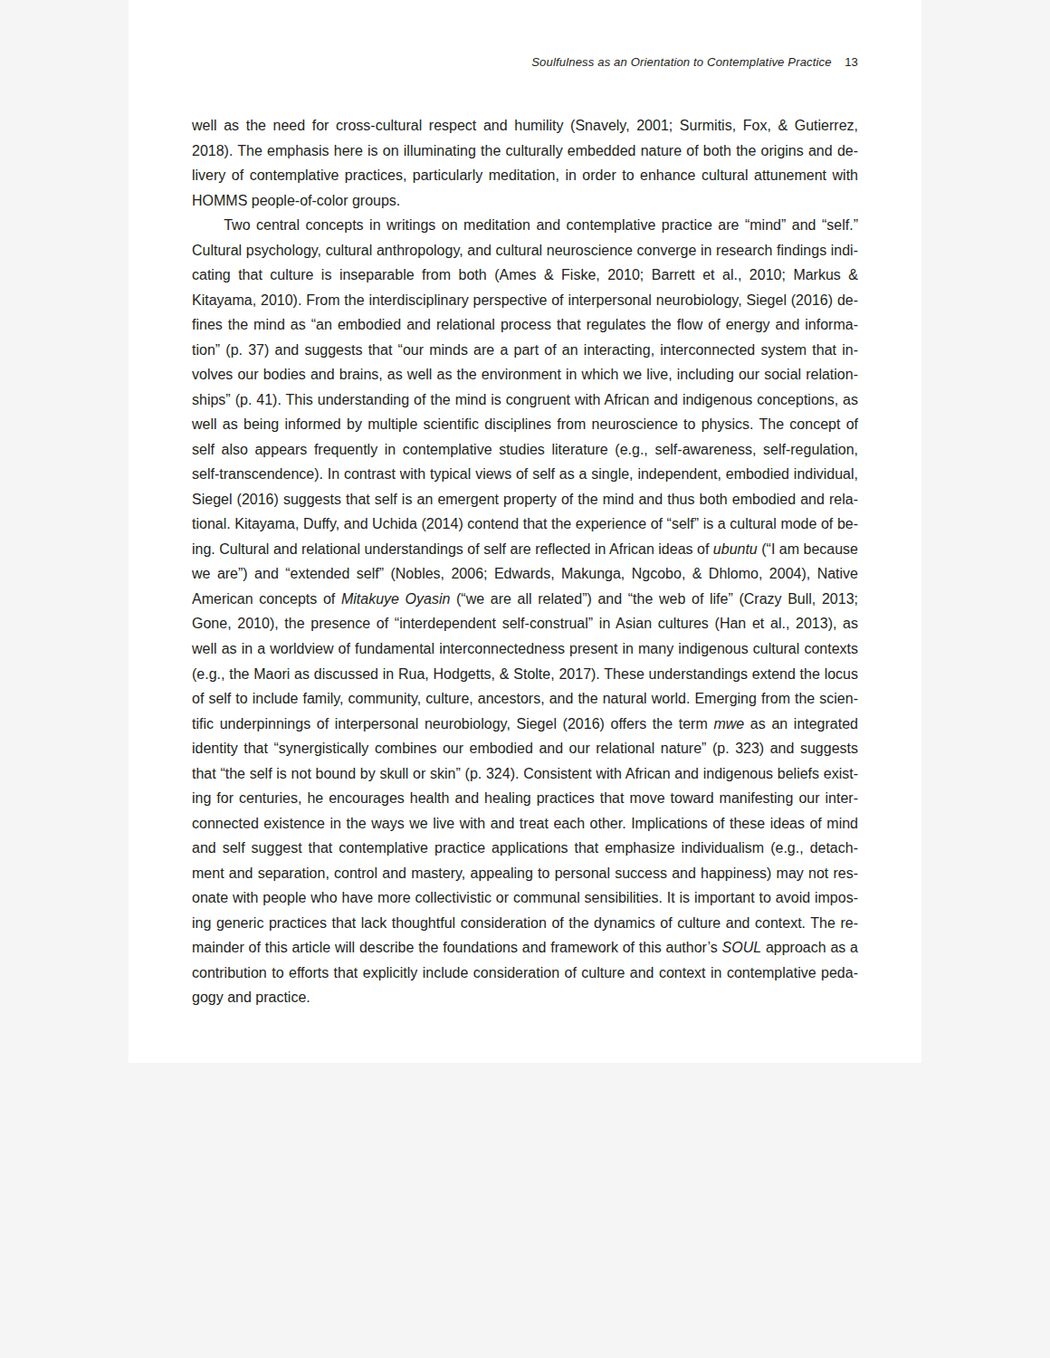Soulfulness as an Orientation to Contemplative Practice 13
well as the need for cross-cultural respect and humility (Snavely, 2001; Surmitis, Fox, & Gutierrez, 2018). The emphasis here is on illuminating the culturally embedded nature of both the origins and delivery of contemplative practices, particularly meditation, in order to enhance cultural attunement with HOMMS people-of-color groups.
Two central concepts in writings on meditation and contemplative practice are “mind” and “self.” Cultural psychology, cultural anthropology, and cultural neuroscience converge in research findings indicating that culture is inseparable from both (Ames & Fiske, 2010; Barrett et al., 2010; Markus & Kitayama, 2010). From the interdisciplinary perspective of interpersonal neurobiology, Siegel (2016) defines the mind as “an embodied and relational process that regulates the flow of energy and information” (p. 37) and suggests that “our minds are a part of an interacting, interconnected system that involves our bodies and brains, as well as the environment in which we live, including our social relationships” (p. 41). This understanding of the mind is congruent with African and indigenous conceptions, as well as being informed by multiple scientific disciplines from neuroscience to physics. The concept of self also appears frequently in contemplative studies literature (e.g., self-awareness, self-regulation, self-transcendence). In contrast with typical views of self as a single, independent, embodied individual, Siegel (2016) suggests that self is an emergent property of the mind and thus both embodied and relational. Kitayama, Duffy, and Uchida (2014) contend that the experience of “self” is a cultural mode of being. Cultural and relational understandings of self are reflected in African ideas of ubuntu (“I am because we are”) and “extended self” (Nobles, 2006; Edwards, Makunga, Ngcobo, & Dhlomo, 2004), Native American concepts of Mitakuye Oyasin (“we are all related”) and “the web of life” (Crazy Bull, 2013; Gone, 2010), the presence of “interdependent self-construal” in Asian cultures (Han et al., 2013), as well as in a worldview of fundamental interconnectedness present in many indigenous cultural contexts (e.g., the Maori as discussed in Rua, Hodgetts, & Stolte, 2017). These understandings extend the locus of self to include family, community, culture, ancestors, and the natural world. Emerging from the scientific underpinnings of interpersonal neurobiology, Siegel (2016) offers the term mwe as an integrated identity that “synergistically combines our embodied and our relational nature” (p. 323) and suggests that “the self is not bound by skull or skin” (p. 324). Consistent with African and indigenous beliefs existing for centuries, he encourages health and healing practices that move toward manifesting our interconnected existence in the ways we live with and treat each other. Implications of these ideas of mind and self suggest that contemplative practice applications that emphasize individualism (e.g., detachment and separation, control and mastery, appealing to personal success and happiness) may not resonate with people who have more collectivistic or communal sensibilities. It is important to avoid imposing generic practices that lack thoughtful consideration of the dynamics of culture and context. The remainder of this article will describe the foundations and framework of this author’s SOUL approach as a contribution to efforts that explicitly include consideration of culture and context in contemplative pedagogy and practice.